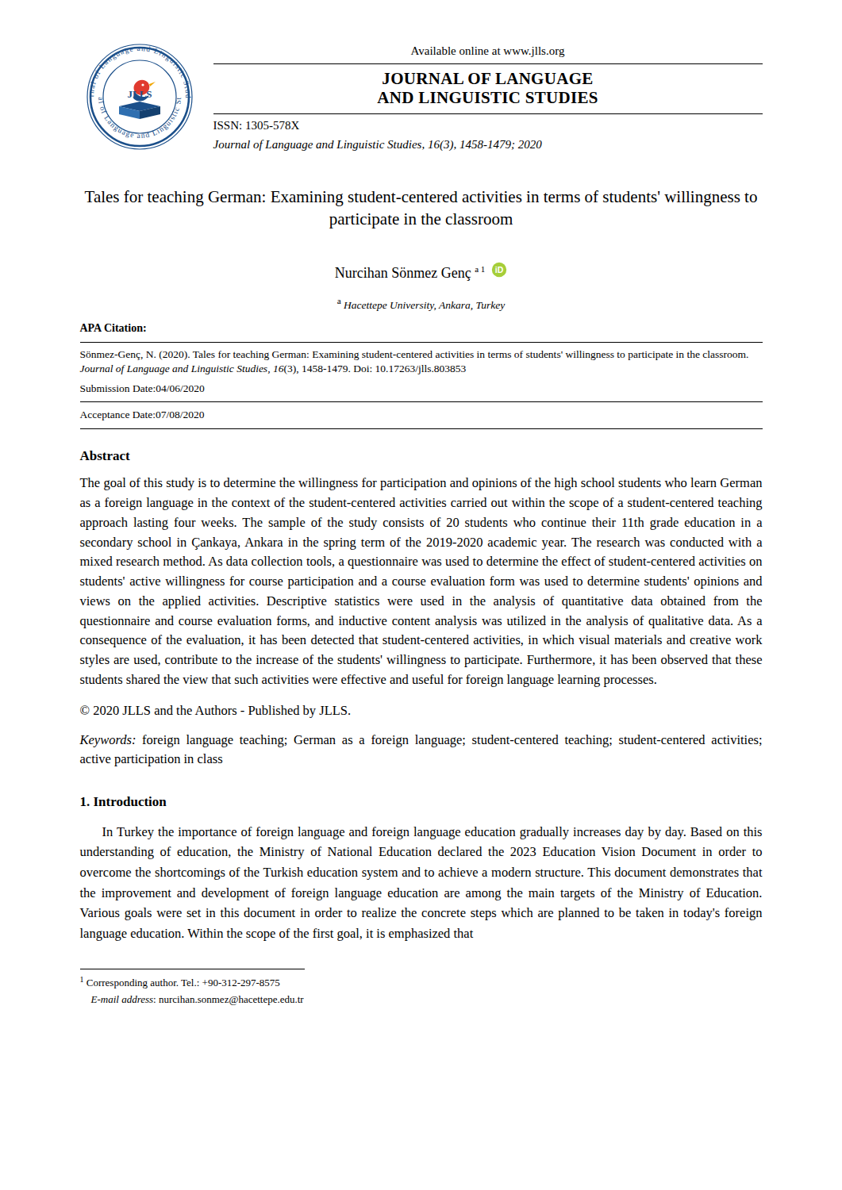Journal of Language and Linguistic Studies Journal of Language and Linguistic Studies JLLS
Available online at www.jlls.org
JOURNAL OF LANGUAGE
AND LINGUISTIC STUDIES
ISSN: 1305-578X
Journal of Language and Linguistic Studies, 16(3), 1458-1479; 2020
Tales for teaching German: Examining student-centered activities in terms of students' willingness to participate in the classroom
Nurcihan Sönmez Genç a 1 iD
a Hacettepe University, Ankara, Turkey
APA Citation:
Sönmez-Genç, N. (2020). Tales for teaching German: Examining student-centered activities in terms of students' willingness to participate in the classroom. Journal of Language and Linguistic Studies, 16(3), 1458-1479. Doi: 10.17263/jlls.803853
Submission Date:04/06/2020
Acceptance Date:07/08/2020
Abstract
The goal of this study is to determine the willingness for participation and opinions of the high school students who learn German as a foreign language in the context of the student-centered activities carried out within the scope of a student-centered teaching approach lasting four weeks. The sample of the study consists of 20 students who continue their 11th grade education in a secondary school in Çankaya, Ankara in the spring term of the 2019-2020 academic year. The research was conducted with a mixed research method. As data collection tools, a questionnaire was used to determine the effect of student-centered activities on students' active willingness for course participation and a course evaluation form was used to determine students' opinions and views on the applied activities. Descriptive statistics were used in the analysis of quantitative data obtained from the questionnaire and course evaluation forms, and inductive content analysis was utilized in the analysis of qualitative data. As a consequence of the evaluation, it has been detected that student-centered activities, in which visual materials and creative work styles are used, contribute to the increase of the students' willingness to participate. Furthermore, it has been observed that these students shared the view that such activities were effective and useful for foreign language learning processes.
© 2020 JLLS and the Authors - Published by JLLS.
Keywords: foreign language teaching; German as a foreign language; student-centered teaching; student-centered activities; active participation in class
1. Introduction
In Turkey the importance of foreign language and foreign language education gradually increases day by day. Based on this understanding of education, the Ministry of National Education declared the 2023 Education Vision Document in order to overcome the shortcomings of the Turkish education system and to achieve a modern structure. This document demonstrates that the improvement and development of foreign language education are among the main targets of the Ministry of Education. Various goals were set in this document in order to realize the concrete steps which are planned to be taken in today's foreign language education. Within the scope of the first goal, it is emphasized that
1 Corresponding author. Tel.: +90-312-297-8575
E-mail address: nurcihan.sonmez@hacettepe.edu.tr